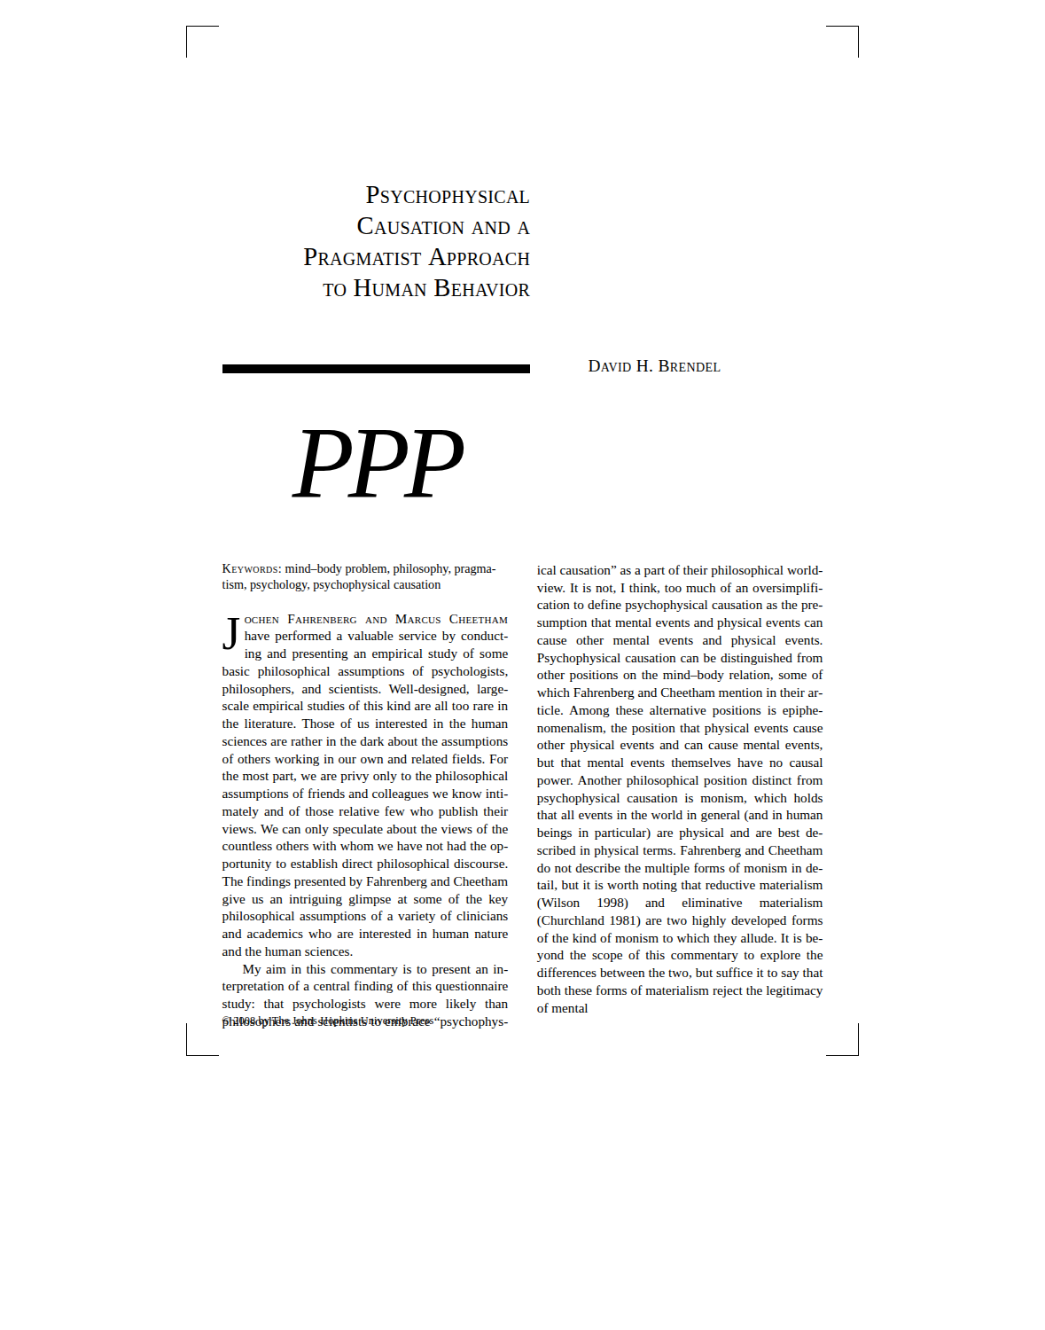Psychophysical
Causation and a
Pragmatist Approach
to Human Behavior
David H. Brendel
PPP
Keywords: mind–body problem, philosophy, pragmatism, psychology, psychophysical causation
Jochen Fahrenberg and Marcus Cheetham have performed a valuable service by conducting and presenting an empirical study of some basic philosophical assumptions of psychologists, philosophers, and scientists. Well-designed, large-scale empirical studies of this kind are all too rare in the literature. Those of us interested in the human sciences are rather in the dark about the assumptions of others working in our own and related fields. For the most part, we are privy only to the philosophical assumptions of friends and colleagues we know intimately and of those relative few who publish their views. We can only speculate about the views of the countless others with whom we have not had the opportunity to establish direct philosophical discourse. The findings presented by Fahrenberg and Cheetham give us an intriguing glimpse at some of the key philosophical assumptions of a variety of clinicians and academics who are interested in human nature and the human sciences.
My aim in this commentary is to present an interpretation of a central finding of this questionnaire study: that psychologists were more likely than philosophers and scientists to embrace “psychophysical causation” as a part of their philosophical worldview. It is not, I think, too much of an oversimplification to define psychophysical causation as the presumption that mental events and physical events can cause other mental events and physical events. Psychophysical causation can be distinguished from other positions on the mind–body relation, some of which Fahrenberg and Cheetham mention in their article. Among these alternative positions is epiphenomenalism, the position that physical events cause other physical events and can cause mental events, but that mental events themselves have no causal power. Another philosophical position distinct from psychophysical causation is monism, which holds that all events in the world in general (and in human beings in particular) are physical and are best described in physical terms. Fahrenberg and Cheetham do not describe the multiple forms of monism in detail, but it is worth noting that reductive materialism (Wilson 1998) and eliminative materialism (Churchland 1981) are two highly developed forms of the kind of monism to which they allude. It is beyond the scope of this commentary to explore the differences between the two, but suffice it to say that both these forms of materialism reject the legitimacy of mental
© 2008 by The Johns Hopkins University Press